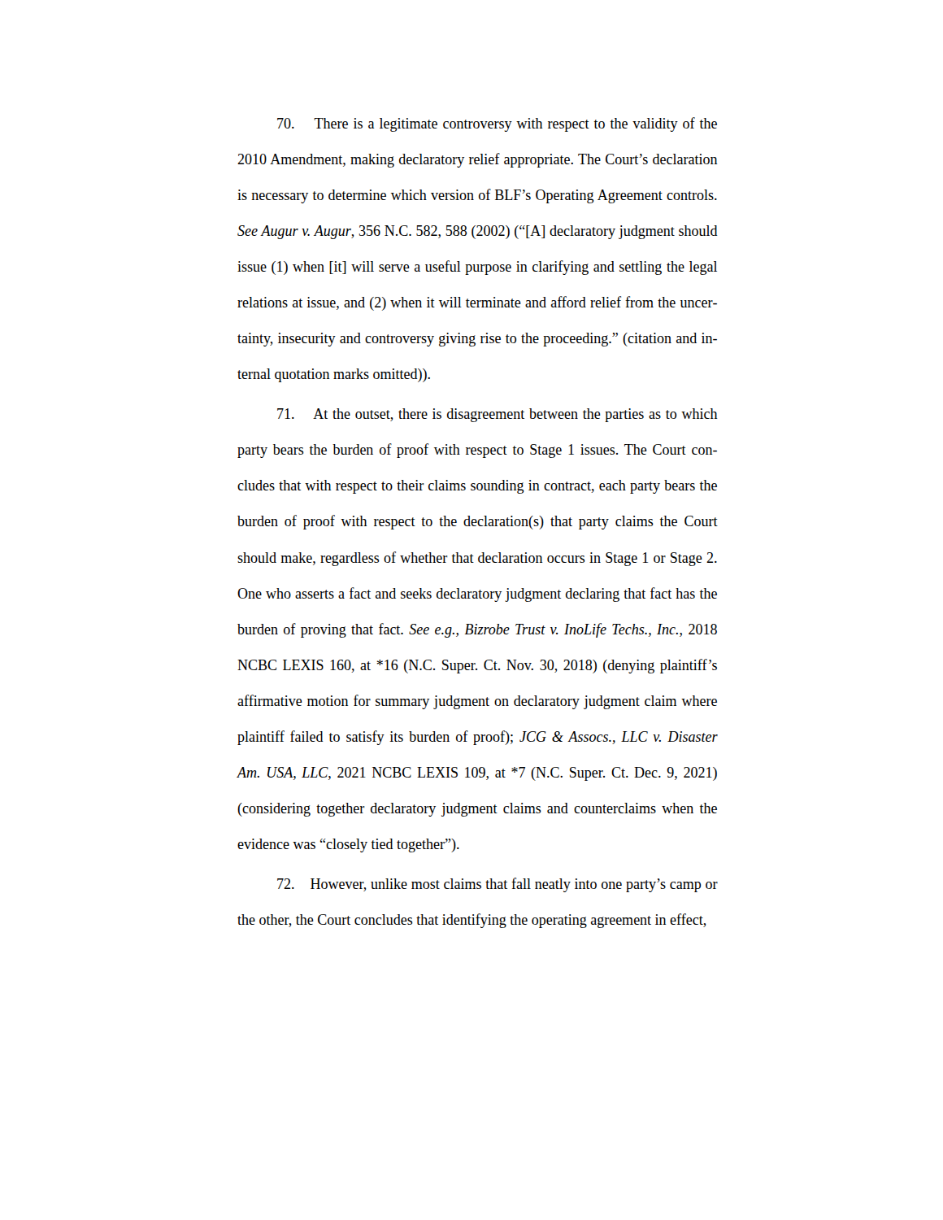70. There is a legitimate controversy with respect to the validity of the 2010 Amendment, making declaratory relief appropriate. The Court’s declaration is necessary to determine which version of BLF’s Operating Agreement controls. See Augur v. Augur, 356 N.C. 582, 588 (2002) (“[A] declaratory judgment should issue (1) when [it] will serve a useful purpose in clarifying and settling the legal relations at issue, and (2) when it will terminate and afford relief from the uncertainty, insecurity and controversy giving rise to the proceeding.” (citation and internal quotation marks omitted)).
71. At the outset, there is disagreement between the parties as to which party bears the burden of proof with respect to Stage 1 issues. The Court concludes that with respect to their claims sounding in contract, each party bears the burden of proof with respect to the declaration(s) that party claims the Court should make, regardless of whether that declaration occurs in Stage 1 or Stage 2. One who asserts a fact and seeks declaratory judgment declaring that fact has the burden of proving that fact. See e.g., Bizrobe Trust v. InoLife Techs., Inc., 2018 NCBC LEXIS 160, at *16 (N.C. Super. Ct. Nov. 30, 2018) (denying plaintiff’s affirmative motion for summary judgment on declaratory judgment claim where plaintiff failed to satisfy its burden of proof); JCG & Assocs., LLC v. Disaster Am. USA, LLC, 2021 NCBC LEXIS 109, at *7 (N.C. Super. Ct. Dec. 9, 2021) (considering together declaratory judgment claims and counterclaims when the evidence was “closely tied together”).
72. However, unlike most claims that fall neatly into one party’s camp or the other, the Court concludes that identifying the operating agreement in effect,